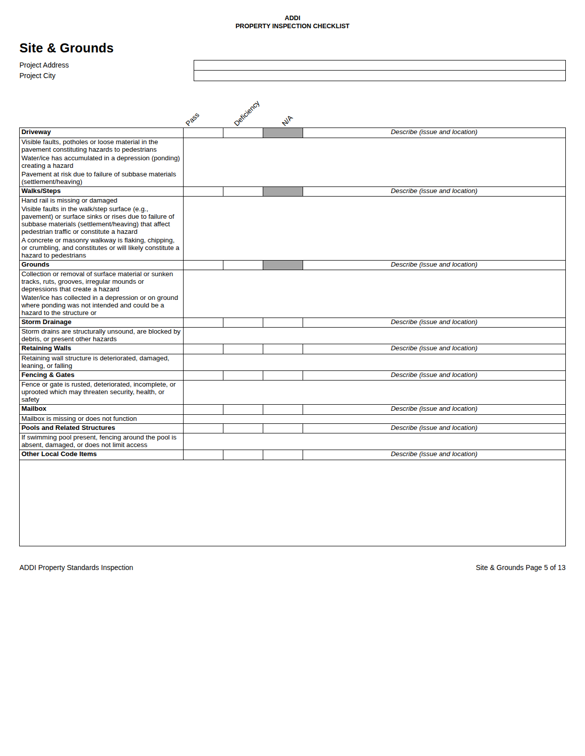ADDI
PROPERTY INSPECTION CHECKLIST
Site & Grounds
| Project Address | | |
| Project City | | |
Pass Deficiency N/A
| Driveway | | | | Describe (issue and location) |
| Visible faults, potholes or loose material in the pavement constituting hazards to pedestrians | | | | |
| Water/ice has accumulated in a depression (ponding) creating a hazard | | | | |
| Pavement at risk due to failure of subbase materials (settlement/heaving) | | | | |
| Walks/Steps | | | | Describe (issue and location) |
| Hand rail is missing or damaged | | | | |
| Visible faults in the walk/step surface (e.g., pavement) or surface sinks or rises due to failure of subbase materials (settlement/heaving) that affect pedestrian traffic or constitute a hazard | | | | |
| A concrete or masonry walkway is flaking, chipping, or crumbling, and constitutes or will likely constitute a hazard to pedestrians | | | | |
| Grounds | | | | Describe (issue and location) |
| Collection or removal of surface material or sunken tracks, ruts, grooves, irregular mounds or depressions that create a hazard | | | | |
| Water/ice has collected in a depression or on ground where ponding was not intended and could be a hazard to the structure or | | | | |
| Storm Drainage | | | | Describe (issue and location) |
| Storm drains are structurally unsound, are blocked by debris, or present other hazards | | | | |
| Retaining Walls | | | | Describe (issue and location) |
| Retaining wall structure is deteriorated, damaged, leaning, or falling | | | | |
| Fencing & Gates | | | | Describe (issue and location) |
| Fence or gate is rusted, deteriorated, incomplete, or uprooted which may threaten security, health, or safety | | | | |
| Mailbox | | | | Describe (issue and location) |
| Mailbox is missing or does not function | | | | |
| Pools and Related Structures | | | | Describe (issue and location) |
| If swimming pool present, fencing around the pool is absent, damaged, or does not limit access | | | | |
| Other Local Code Items | | | | Describe (issue and location) |
ADDI Property Standards Inspection
Site & Grounds Page 5 of 13